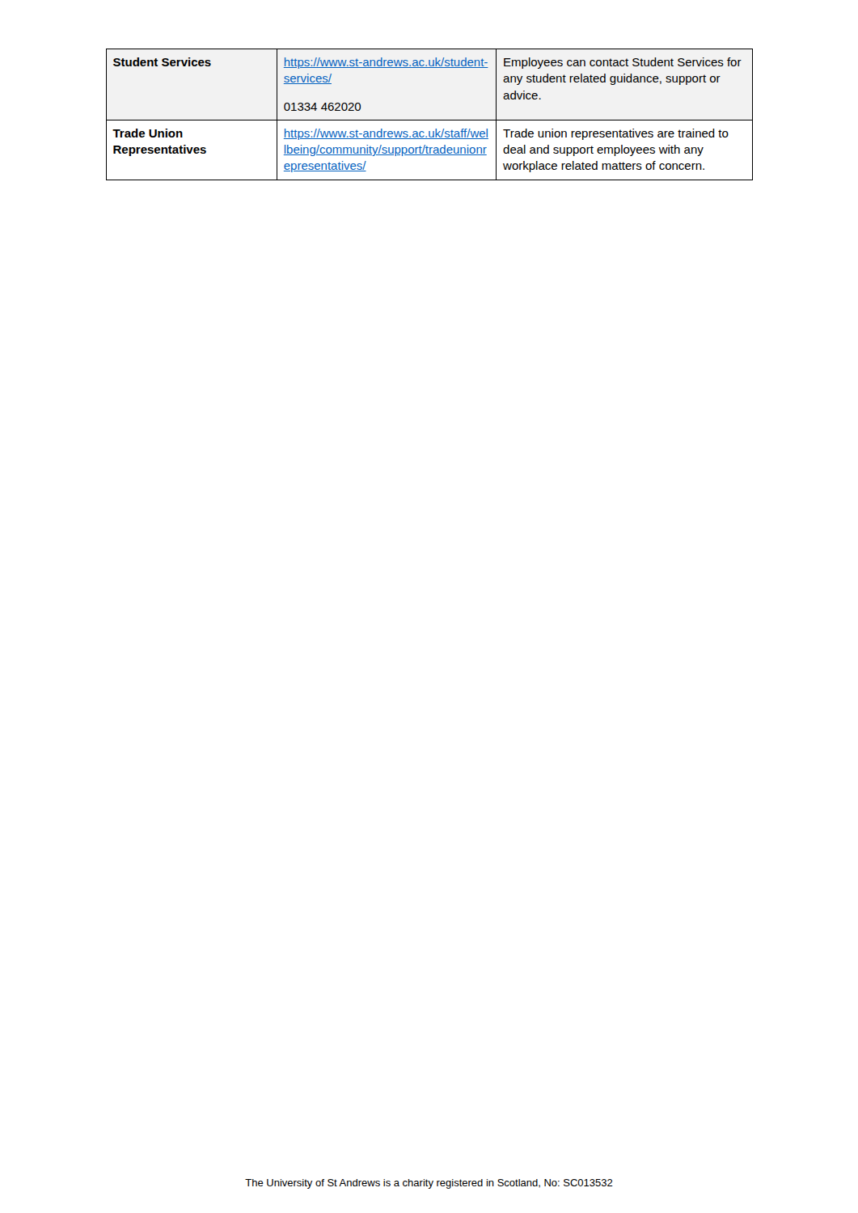| Student Services | https://www.st-andrews.ac.uk/student-services/ 01334 462020 | Employees can contact Student Services for any student related guidance, support or advice. |
| Trade Union Representatives | https://www.st-andrews.ac.uk/staff/wellbeing/community/support/tradeunionrepresentatives/ | Trade union representatives are trained to deal and support employees with any workplace related matters of concern. |
The University of St Andrews is a charity registered in Scotland, No: SC013532